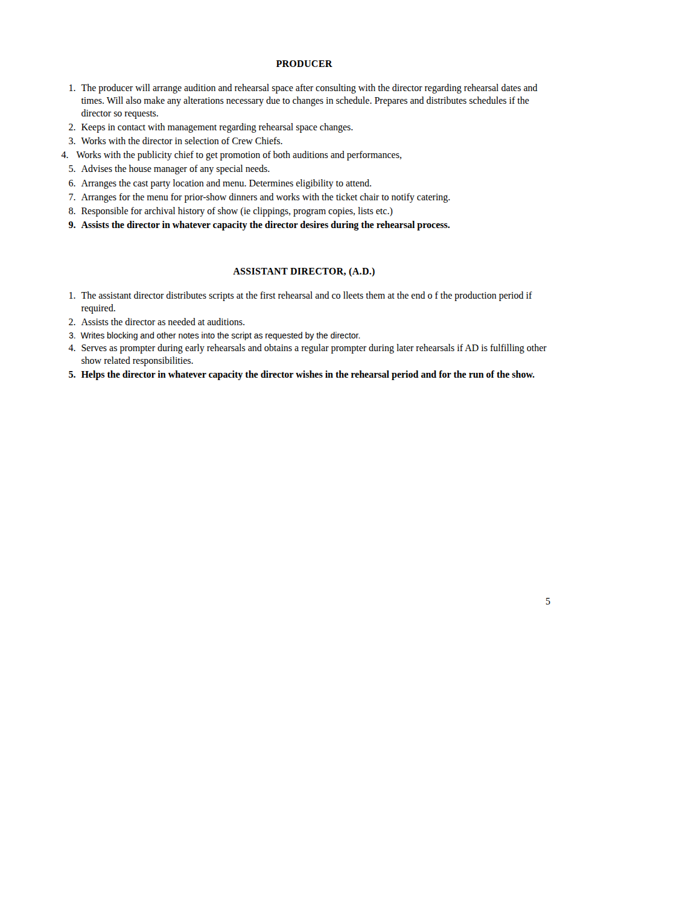PRODUCER
The producer will arrange audition and rehearsal space after consulting with the director regarding rehearsal dates and times. Will also make any alterations necessary due to changes in schedule. Prepares and distributes schedules if the director so requests.
Keeps in contact with management regarding rehearsal space changes.
Works with the director in selection of Crew Chiefs.
4. Works with the publicity chief to get promotion of both auditions and performances,
Advises the house manager of any special needs.
Arranges the cast party location and menu. Determines eligibility to attend.
Arranges for the menu for prior-show dinners and works with the ticket chair to notify catering.
Responsible for archival history of show (ie clippings, program copies, lists etc.)
Assists the director in whatever capacity the director desires during the rehearsal process.
ASSISTANT DIRECTOR, (A.D.)
The assistant director distributes scripts at the first rehearsal and co lleets them at the end o f the production period if required.
Assists the director as needed at auditions.
Writes blocking and other notes into the script as requested by the director.
Serves as prompter during early rehearsals and obtains a regular prompter during later rehearsals if AD is fulfilling other show related responsibilities.
Helps the director in whatever capacity the director wishes in the rehearsal period and for the run of the show.
5